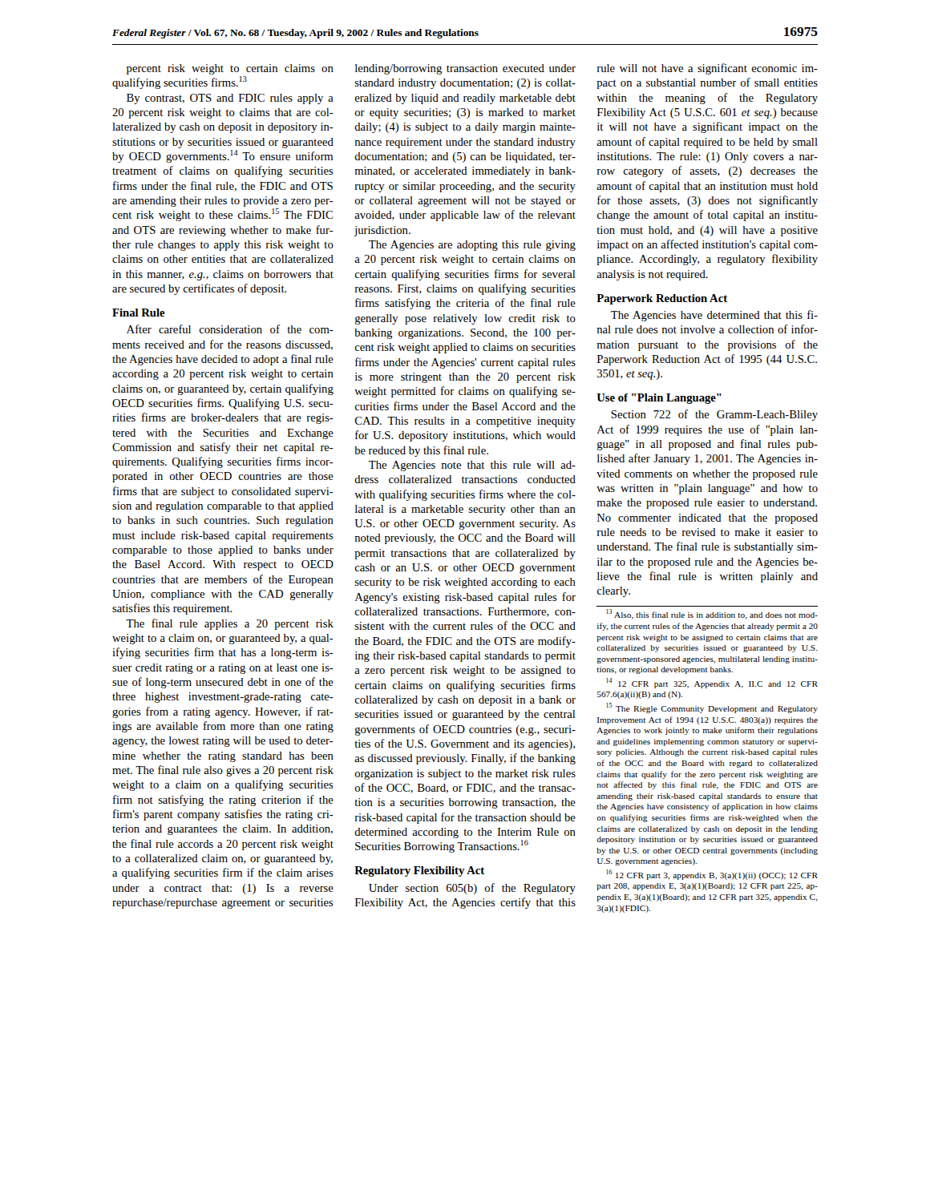Federal Register / Vol. 67, No. 68 / Tuesday, April 9, 2002 / Rules and Regulations
16975
percent risk weight to certain claims on qualifying securities firms.13
By contrast, OTS and FDIC rules apply a 20 percent risk weight to claims that are collateralized by cash on deposit in depository institutions or by securities issued or guaranteed by OECD governments.14 To ensure uniform treatment of claims on qualifying securities firms under the final rule, the FDIC and OTS are amending their rules to provide a zero percent risk weight to these claims.15 The FDIC and OTS are reviewing whether to make further rule changes to apply this risk weight to claims on other entities that are collateralized in this manner, e.g., claims on borrowers that are secured by certificates of deposit.
Final Rule
After careful consideration of the comments received and for the reasons discussed, the Agencies have decided to adopt a final rule according a 20 percent risk weight to certain claims on, or guaranteed by, certain qualifying OECD securities firms. Qualifying U.S. securities firms are broker-dealers that are registered with the Securities and Exchange Commission and satisfy their net capital requirements. Qualifying securities firms incorporated in other OECD countries are those firms that are subject to consolidated supervision and regulation comparable to that applied to banks in such countries. Such regulation must include risk-based capital requirements comparable to those applied to banks under the Basel Accord. With respect to OECD countries that are members of the European Union, compliance with the CAD generally satisfies this requirement.
The final rule applies a 20 percent risk weight to a claim on, or guaranteed by, a qualifying securities firm that has a long-term issuer credit rating or a rating on at least one issue of long-term unsecured debt in one of the three highest investment-grade-rating categories from a rating agency. However, if ratings are available from more than one rating agency, the lowest rating will be used to determine whether the rating standard has been met. The final rule also gives a 20 percent risk weight to a claim on a qualifying securities firm not satisfying the rating criterion if the firm's parent company satisfies the rating criterion and guarantees the claim. In addition, the final rule accords a 20 percent risk weight to a collateralized claim on, or guaranteed by, a qualifying securities firm if the claim arises under a contract that: (1) Is a reverse repurchase/repurchase agreement or securities lending/borrowing transaction executed under standard industry documentation; (2) is collateralized by liquid and readily marketable debt or equity securities; (3) is marked to market daily; (4) is subject to a daily margin maintenance requirement under the standard industry documentation; and (5) can be liquidated, terminated, or accelerated immediately in bankruptcy or similar proceeding, and the security or collateral agreement will not be stayed or avoided, under applicable law of the relevant jurisdiction.
The Agencies are adopting this rule giving a 20 percent risk weight to certain claims on certain qualifying securities firms for several reasons. First, claims on qualifying securities firms satisfying the criteria of the final rule generally pose relatively low credit risk to banking organizations. Second, the 100 percent risk weight applied to claims on securities firms under the Agencies' current capital rules is more stringent than the 20 percent risk weight permitted for claims on qualifying securities firms under the Basel Accord and the CAD. This results in a competitive inequity for U.S. depository institutions, which would be reduced by this final rule.
The Agencies note that this rule will address collateralized transactions conducted with qualifying securities firms where the collateral is a marketable security other than an U.S. or other OECD government security. As noted previously, the OCC and the Board will permit transactions that are collateralized by cash or an U.S. or other OECD government security to be risk weighted according to each Agency's existing risk-based capital rules for collateralized transactions. Furthermore, consistent with the current rules of the OCC and the Board, the FDIC and the OTS are modifying their risk-based capital standards to permit a zero percent risk weight to be assigned to certain claims on qualifying securities firms collateralized by cash on deposit in a bank or securities issued or guaranteed by the central governments of OECD countries (e.g., securities of the U.S. Government and its agencies), as discussed previously. Finally, if the banking organization is subject to the market risk rules of the OCC, Board, or FDIC, and the transaction is a securities borrowing transaction, the risk-based capital for the transaction should be determined according to the Interim Rule on Securities Borrowing Transactions.16
Regulatory Flexibility Act
Under section 605(b) of the Regulatory Flexibility Act, the Agencies certify that this rule will not have a significant economic impact on a substantial number of small entities within the meaning of the Regulatory Flexibility Act (5 U.S.C. 601 et seq.) because it will not have a significant impact on the amount of capital required to be held by small institutions. The rule: (1) Only covers a narrow category of assets, (2) decreases the amount of capital that an institution must hold for those assets, (3) does not significantly change the amount of total capital an institution must hold, and (4) will have a positive impact on an affected institution's capital compliance. Accordingly, a regulatory flexibility analysis is not required.
Paperwork Reduction Act
The Agencies have determined that this final rule does not involve a collection of information pursuant to the provisions of the Paperwork Reduction Act of 1995 (44 U.S.C. 3501, et seq.).
Use of "Plain Language"
Section 722 of the Gramm-Leach-Bliley Act of 1999 requires the use of "plain language" in all proposed and final rules published after January 1, 2001. The Agencies invited comments on whether the proposed rule was written in "plain language" and how to make the proposed rule easier to understand. No commenter indicated that the proposed rule needs to be revised to make it easier to understand. The final rule is substantially similar to the proposed rule and the Agencies believe the final rule is written plainly and clearly.
13 Also, this final rule is in addition to, and does not modify, the current rules of the Agencies that already permit a 20 percent risk weight to be assigned to certain claims that are collateralized by securities issued or guaranteed by U.S. government-sponsored agencies, multilateral lending institutions, or regional development banks.
14 12 CFR part 325, Appendix A, II.C and 12 CFR 567.6(a)(ii)(B) and (N).
15 The Riegle Community Development and Regulatory Improvement Act of 1994 (12 U.S.C. 4803(a)) requires the Agencies to work jointly to make uniform their regulations and guidelines implementing common statutory or supervisory policies. Although the current risk-based capital rules of the OCC and the Board with regard to collateralized claims that qualify for the zero percent risk weighting are not affected by this final rule, the FDIC and OTS are amending their risk-based capital standards to ensure that the Agencies have consistency of application in how claims on qualifying securities firms are risk-weighted when the claims are collateralized by cash on deposit in the lending depository institution or by securities issued or guaranteed by the U.S. or other OECD central governments (including U.S. government agencies).
16 12 CFR part 3, appendix B, 3(a)(1)(ii) (OCC); 12 CFR part 208, appendix E, 3(a)(1)(Board); 12 CFR part 225, appendix E, 3(a)(1)(Board); and 12 CFR part 325, appendix C, 3(a)(1)(FDIC).